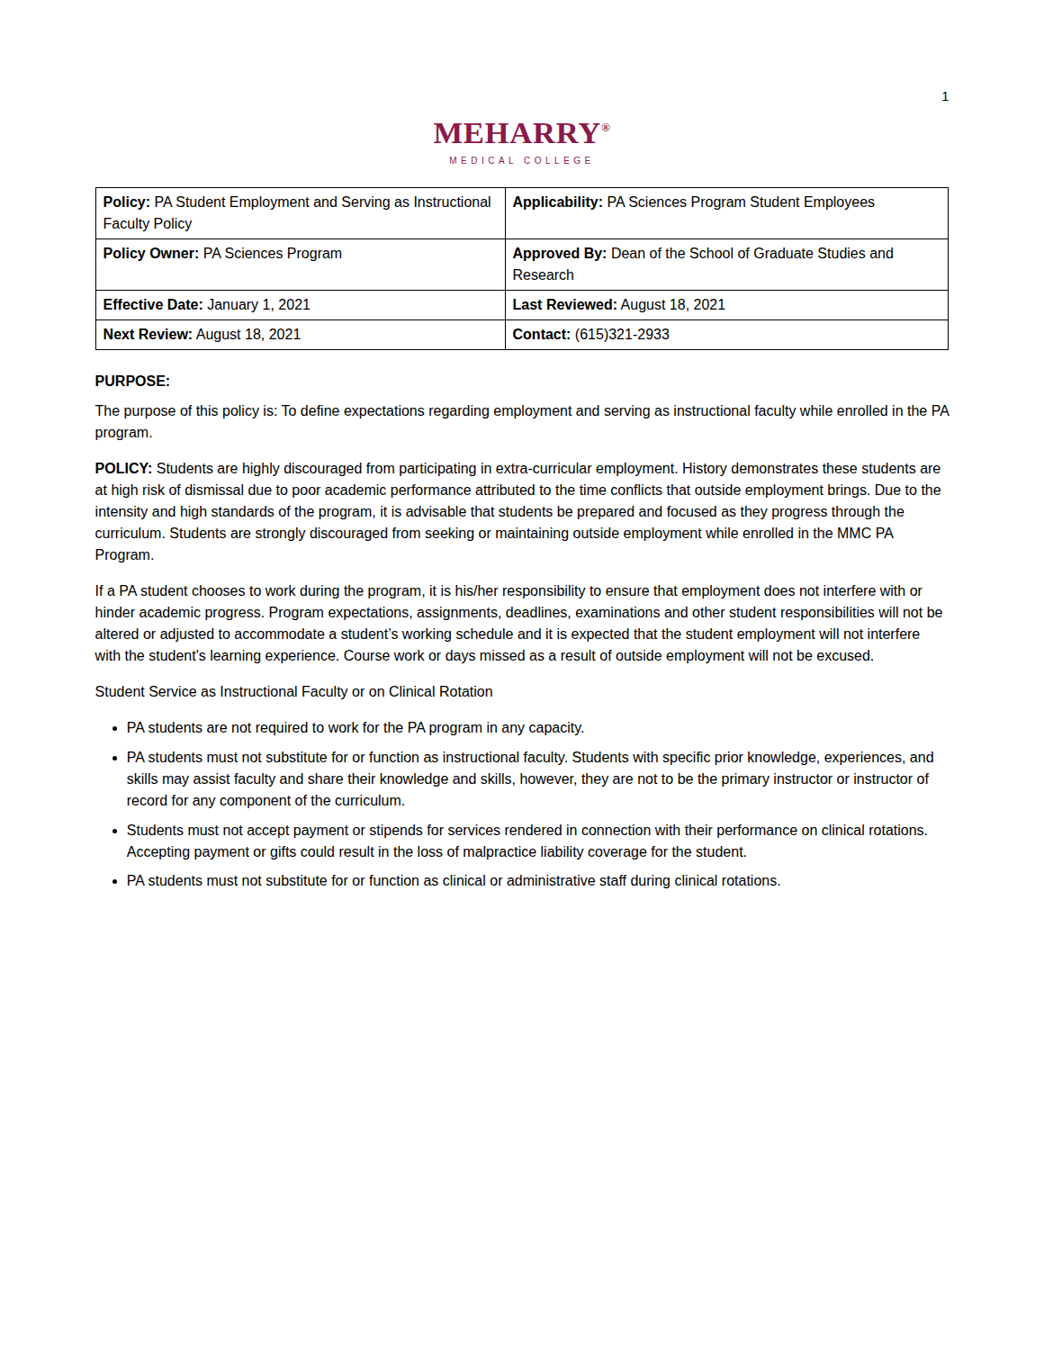1
MEHARRY® MEDICAL COLLEGE
| Policy: PA Student Employment and Serving as Instructional Faculty Policy | Applicability: PA Sciences Program Student Employees |
| Policy Owner: PA Sciences Program | Approved By: Dean of the School of Graduate Studies and Research |
| Effective Date: January 1, 2021 | Last Reviewed: August 18, 2021 |
| Next Review: August 18, 2021 | Contact: (615)321-2933 |
PURPOSE:
The purpose of this policy is: To define expectations regarding employment and serving as instructional faculty while enrolled in the PA program.
POLICY: Students are highly discouraged from participating in extra-curricular employment. History demonstrates these students are at high risk of dismissal due to poor academic performance attributed to the time conflicts that outside employment brings. Due to the intensity and high standards of the program, it is advisable that students be prepared and focused as they progress through the curriculum. Students are strongly discouraged from seeking or maintaining outside employment while enrolled in the MMC PA Program.
If a PA student chooses to work during the program, it is his/her responsibility to ensure that employment does not interfere with or hinder academic progress. Program expectations, assignments, deadlines, examinations and other student responsibilities will not be altered or adjusted to accommodate a student’s working schedule and it is expected that the student employment will not interfere with the student's learning experience. Course work or days missed as a result of outside employment will not be excused.
Student Service as Instructional Faculty or on Clinical Rotation
PA students are not required to work for the PA program in any capacity.
PA students must not substitute for or function as instructional faculty. Students with specific prior knowledge, experiences, and skills may assist faculty and share their knowledge and skills, however, they are not to be the primary instructor or instructor of record for any component of the curriculum.
Students must not accept payment or stipends for services rendered in connection with their performance on clinical rotations. Accepting payment or gifts could result in the loss of malpractice liability coverage for the student.
PA students must not substitute for or function as clinical or administrative staff during clinical rotations.